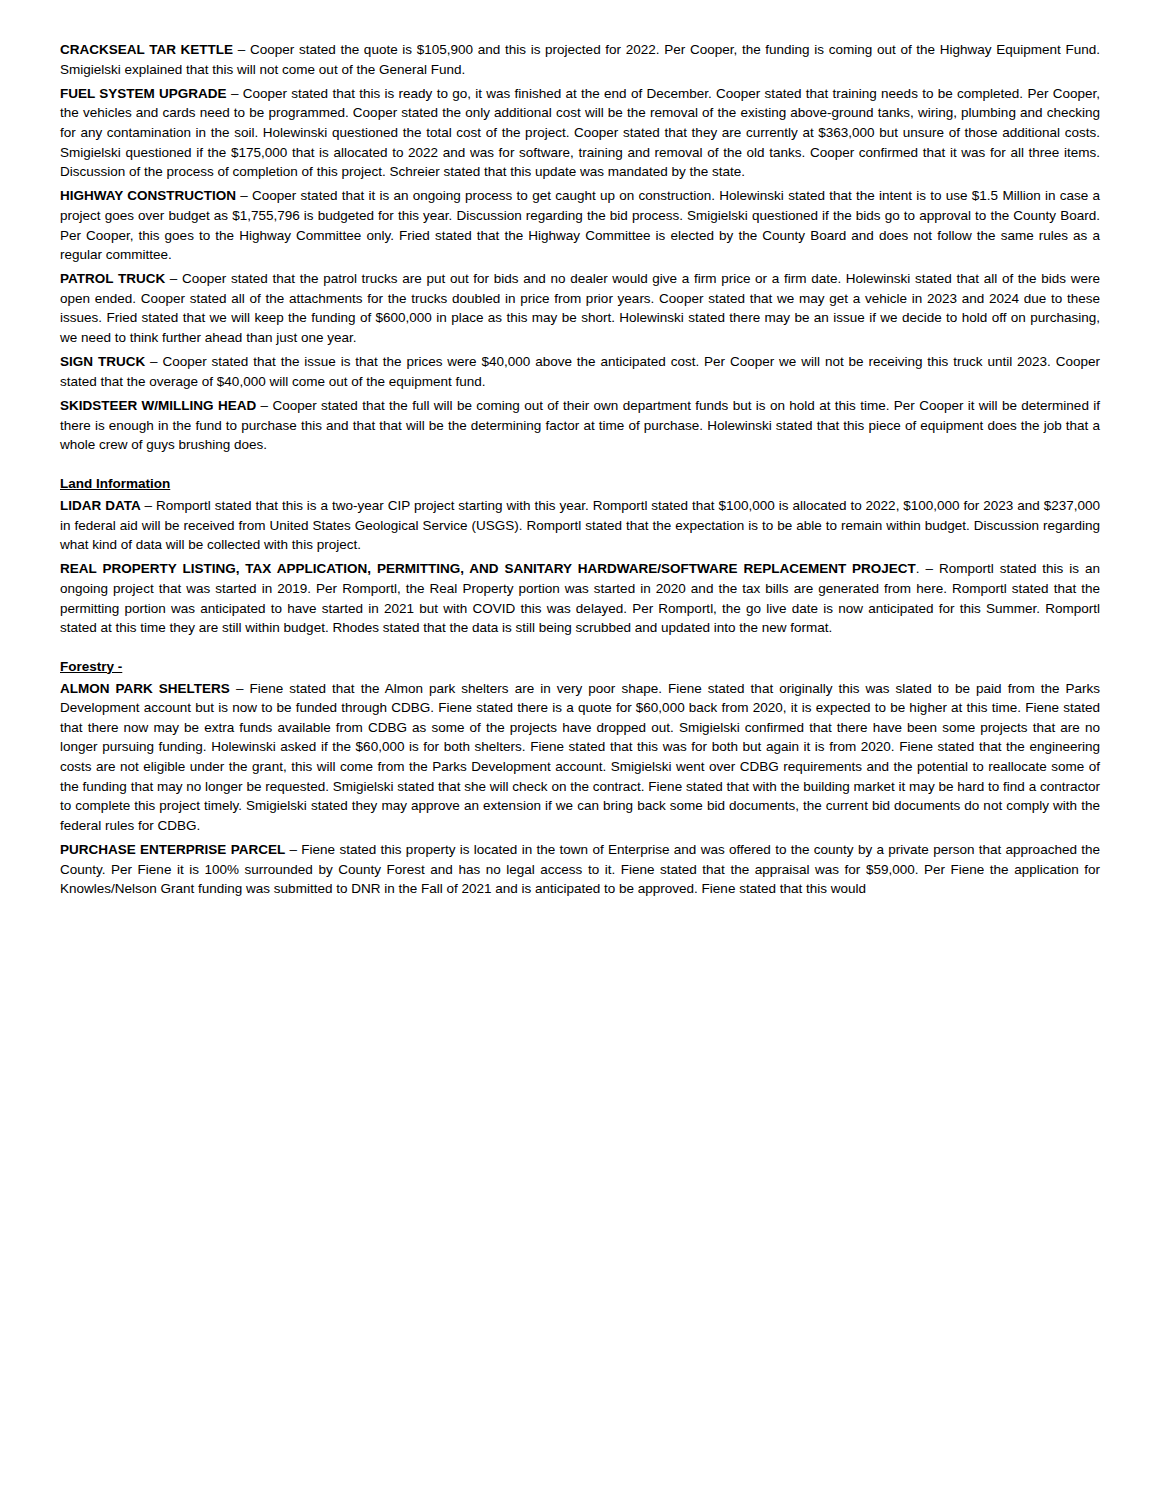CRACKSEAL TAR KETTLE – Cooper stated the quote is $105,900 and this is projected for 2022. Per Cooper, the funding is coming out of the Highway Equipment Fund. Smigielski explained that this will not come out of the General Fund.
FUEL SYSTEM UPGRADE – Cooper stated that this is ready to go, it was finished at the end of December. Cooper stated that training needs to be completed. Per Cooper, the vehicles and cards need to be programmed. Cooper stated the only additional cost will be the removal of the existing above-ground tanks, wiring, plumbing and checking for any contamination in the soil. Holewinski questioned the total cost of the project. Cooper stated that they are currently at $363,000 but unsure of those additional costs. Smigielski questioned if the $175,000 that is allocated to 2022 and was for software, training and removal of the old tanks. Cooper confirmed that it was for all three items. Discussion of the process of completion of this project. Schreier stated that this update was mandated by the state.
HIGHWAY CONSTRUCTION – Cooper stated that it is an ongoing process to get caught up on construction. Holewinski stated that the intent is to use $1.5 Million in case a project goes over budget as $1,755,796 is budgeted for this year. Discussion regarding the bid process. Smigielski questioned if the bids go to approval to the County Board. Per Cooper, this goes to the Highway Committee only. Fried stated that the Highway Committee is elected by the County Board and does not follow the same rules as a regular committee.
PATROL TRUCK – Cooper stated that the patrol trucks are put out for bids and no dealer would give a firm price or a firm date. Holewinski stated that all of the bids were open ended. Cooper stated all of the attachments for the trucks doubled in price from prior years. Cooper stated that we may get a vehicle in 2023 and 2024 due to these issues. Fried stated that we will keep the funding of $600,000 in place as this may be short. Holewinski stated there may be an issue if we decide to hold off on purchasing, we need to think further ahead than just one year.
SIGN TRUCK – Cooper stated that the issue is that the prices were $40,000 above the anticipated cost. Per Cooper we will not be receiving this truck until 2023. Cooper stated that the overage of $40,000 will come out of the equipment fund.
SKIDSTEER W/MILLING HEAD – Cooper stated that the full will be coming out of their own department funds but is on hold at this time. Per Cooper it will be determined if there is enough in the fund to purchase this and that that will be the determining factor at time of purchase. Holewinski stated that this piece of equipment does the job that a whole crew of guys brushing does.
Land Information
LIDAR DATA – Romportl stated that this is a two-year CIP project starting with this year. Romportl stated that $100,000 is allocated to 2022, $100,000 for 2023 and $237,000 in federal aid will be received from United States Geological Service (USGS). Romportl stated that the expectation is to be able to remain within budget. Discussion regarding what kind of data will be collected with this project.
REAL PROPERTY LISTING, TAX APPLICATION, PERMITTING, AND SANITARY HARDWARE/SOFTWARE REPLACEMENT PROJECT. – Romportl stated this is an ongoing project that was started in 2019. Per Romportl, the Real Property portion was started in 2020 and the tax bills are generated from here. Romportl stated that the permitting portion was anticipated to have started in 2021 but with COVID this was delayed. Per Romportl, the go live date is now anticipated for this Summer. Romportl stated at this time they are still within budget. Rhodes stated that the data is still being scrubbed and updated into the new format.
Forestry -
ALMON PARK SHELTERS – Fiene stated that the Almon park shelters are in very poor shape. Fiene stated that originally this was slated to be paid from the Parks Development account but is now to be funded through CDBG. Fiene stated there is a quote for $60,000 back from 2020, it is expected to be higher at this time. Fiene stated that there now may be extra funds available from CDBG as some of the projects have dropped out. Smigielski confirmed that there have been some projects that are no longer pursuing funding. Holewinski asked if the $60,000 is for both shelters. Fiene stated that this was for both but again it is from 2020. Fiene stated that the engineering costs are not eligible under the grant, this will come from the Parks Development account. Smigielski went over CDBG requirements and the potential to reallocate some of the funding that may no longer be requested. Smigielski stated that she will check on the contract. Fiene stated that with the building market it may be hard to find a contractor to complete this project timely. Smigielski stated they may approve an extension if we can bring back some bid documents, the current bid documents do not comply with the federal rules for CDBG.
PURCHASE ENTERPRISE PARCEL – Fiene stated this property is located in the town of Enterprise and was offered to the county by a private person that approached the County. Per Fiene it is 100% surrounded by County Forest and has no legal access to it. Fiene stated that the appraisal was for $59,000. Per Fiene the application for Knowles/Nelson Grant funding was submitted to DNR in the Fall of 2021 and is anticipated to be approved. Fiene stated that this would